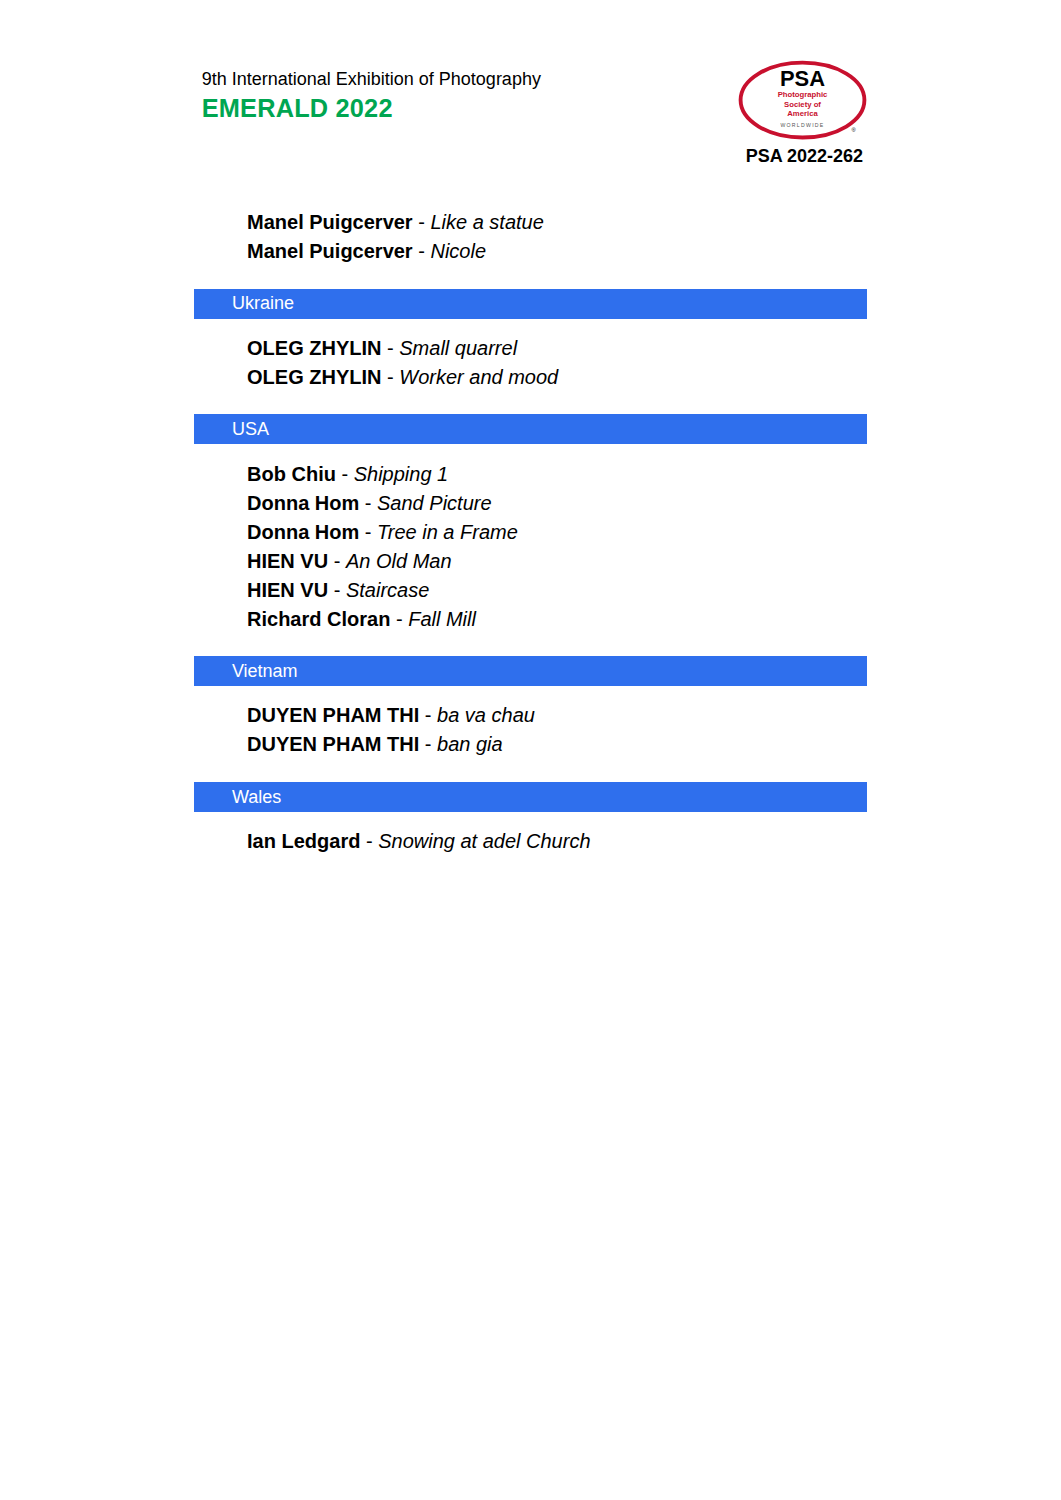9th International Exhibition of Photography
EMERALD 2022
PSA 2022-262
Manel Puigcerver - Like a statue
Manel Puigcerver - Nicole
Ukraine
OLEG ZHYLIN - Small quarrel
OLEG ZHYLIN - Worker and mood
USA
Bob Chiu - Shipping 1
Donna Hom - Sand Picture
Donna Hom - Tree in a Frame
HIEN VU - An Old Man
HIEN VU - Staircase
Richard Cloran - Fall Mill
Vietnam
DUYEN PHAM THI - ba va chau
DUYEN PHAM THI - ban gia
Wales
Ian Ledgard - Snowing at adel Church